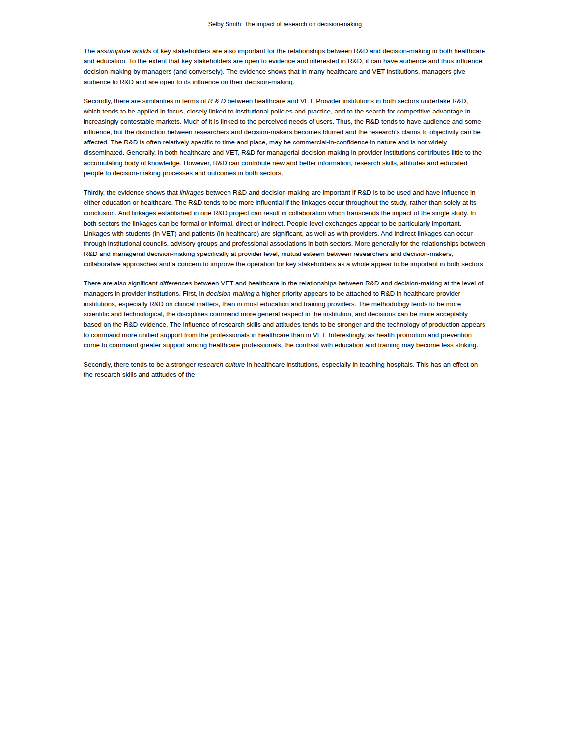Selby Smith: The impact of research on decision-making
The assumptive worlds of key stakeholders are also important for the relationships between R&D and decision-making in both healthcare and education. To the extent that key stakeholders are open to evidence and interested in R&D, it can have audience and thus influence decision-making by managers (and conversely). The evidence shows that in many healthcare and VET institutions, managers give audience to R&D and are open to its influence on their decision-making.
Secondly, there are similarities in terms of R & D between healthcare and VET. Provider institutions in both sectors undertake R&D, which tends to be applied in focus, closely linked to institutional policies and practice, and to the search for competitive advantage in increasingly contestable markets. Much of it is linked to the perceived needs of users. Thus, the R&D tends to have audience and some influence, but the distinction between researchers and decision-makers becomes blurred and the research's claims to objectivity can be affected. The R&D is often relatively specific to time and place, may be commercial-in-confidence in nature and is not widely disseminated. Generally, in both healthcare and VET, R&D for managerial decision-making in provider institutions contributes little to the accumulating body of knowledge. However, R&D can contribute new and better information, research skills, attitudes and educated people to decision-making processes and outcomes in both sectors.
Thirdly, the evidence shows that linkages between R&D and decision-making are important if R&D is to be used and have influence in either education or healthcare. The R&D tends to be more influential if the linkages occur throughout the study, rather than solely at its conclusion. And linkages established in one R&D project can result in collaboration which transcends the impact of the single study. In both sectors the linkages can be formal or informal, direct or indirect. People-level exchanges appear to be particularly important. Linkages with students (in VET) and patients (in healthcare) are significant, as well as with providers. And indirect linkages can occur through institutional councils, advisory groups and professional associations in both sectors. More generally for the relationships between R&D and managerial decision-making specifically at provider level, mutual esteem between researchers and decision-makers, collaborative approaches and a concern to improve the operation for key stakeholders as a whole appear to be important in both sectors.
There are also significant differences between VET and healthcare in the relationships between R&D and decision-making at the level of managers in provider institutions. First, in decision-making a higher priority appears to be attached to R&D in healthcare provider institutions, especially R&D on clinical matters, than in most education and training providers. The methodology tends to be more scientific and technological, the disciplines command more general respect in the institution, and decisions can be more acceptably based on the R&D evidence. The influence of research skills and attitudes tends to be stronger and the technology of production appears to command more unified support from the professionals in healthcare than in VET. Interestingly, as health promotion and prevention come to command greater support among healthcare professionals, the contrast with education and training may become less striking.
Secondly, there tends to be a stronger research culture in healthcare institutions, especially in teaching hospitals. This has an effect on the research skills and attitudes of the